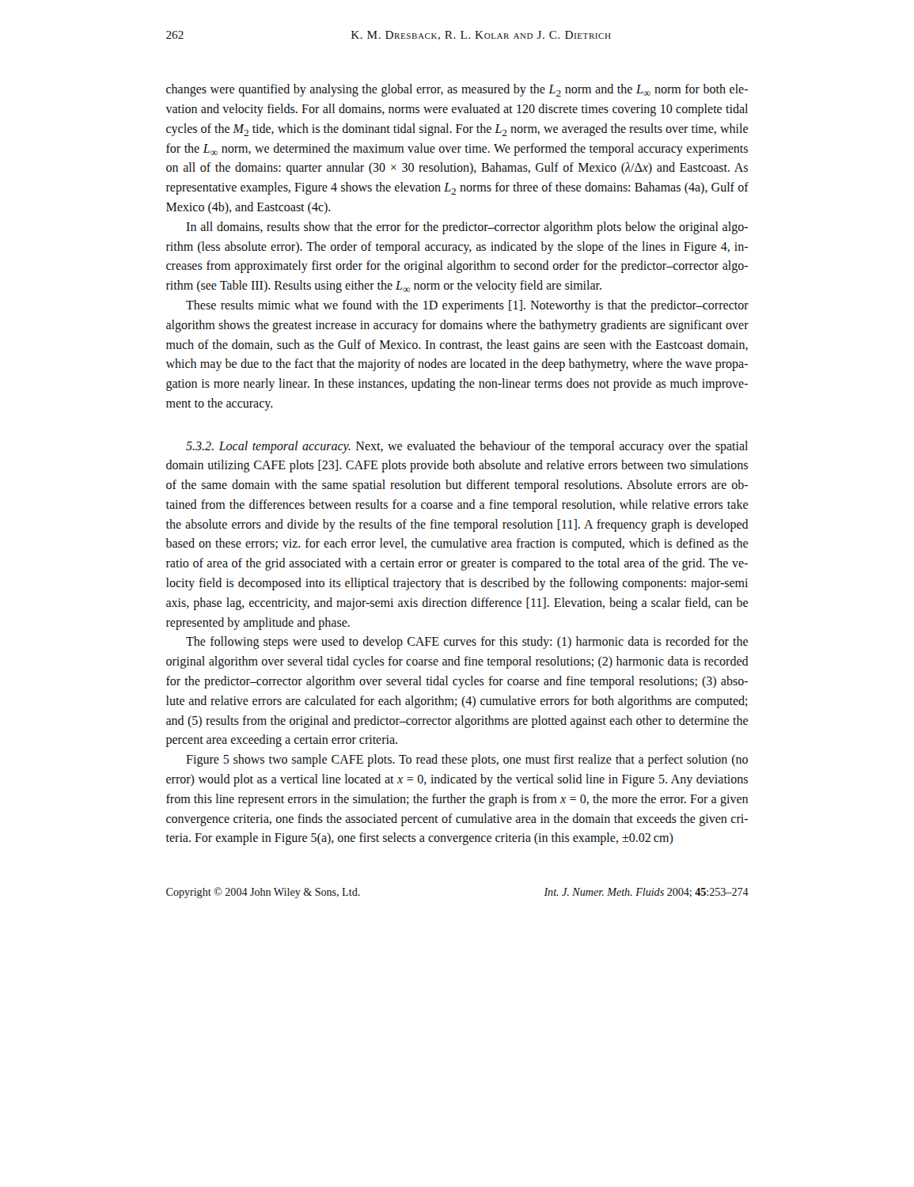262 K. M. Dresback, R. L. Kolar and J. C. Dietrich
changes were quantified by analysing the global error, as measured by the L2 norm and the L∞ norm for both elevation and velocity fields. For all domains, norms were evaluated at 120 discrete times covering 10 complete tidal cycles of the M2 tide, which is the dominant tidal signal. For the L2 norm, we averaged the results over time, while for the L∞ norm, we determined the maximum value over time. We performed the temporal accuracy experiments on all of the domains: quarter annular (30 × 30 resolution), Bahamas, Gulf of Mexico (λ/Δx) and Eastcoast. As representative examples, Figure 4 shows the elevation L2 norms for three of these domains: Bahamas (4a), Gulf of Mexico (4b), and Eastcoast (4c).
In all domains, results show that the error for the predictor–corrector algorithm plots below the original algorithm (less absolute error). The order of temporal accuracy, as indicated by the slope of the lines in Figure 4, increases from approximately first order for the original algorithm to second order for the predictor–corrector algorithm (see Table III). Results using either the L∞ norm or the velocity field are similar.
These results mimic what we found with the 1D experiments [1]. Noteworthy is that the predictor–corrector algorithm shows the greatest increase in accuracy for domains where the bathymetry gradients are significant over much of the domain, such as the Gulf of Mexico. In contrast, the least gains are seen with the Eastcoast domain, which may be due to the fact that the majority of nodes are located in the deep bathymetry, where the wave propagation is more nearly linear. In these instances, updating the non-linear terms does not provide as much improvement to the accuracy.
5.3.2. Local temporal accuracy.
Next, we evaluated the behaviour of the temporal accuracy over the spatial domain utilizing CAFE plots [23]. CAFE plots provide both absolute and relative errors between two simulations of the same domain with the same spatial resolution but different temporal resolutions. Absolute errors are obtained from the differences between results for a coarse and a fine temporal resolution, while relative errors take the absolute errors and divide by the results of the fine temporal resolution [11]. A frequency graph is developed based on these errors; viz. for each error level, the cumulative area fraction is computed, which is defined as the ratio of area of the grid associated with a certain error or greater is compared to the total area of the grid. The velocity field is decomposed into its elliptical trajectory that is described by the following components: major-semi axis, phase lag, eccentricity, and major-semi axis direction difference [11]. Elevation, being a scalar field, can be represented by amplitude and phase.
The following steps were used to develop CAFE curves for this study: (1) harmonic data is recorded for the original algorithm over several tidal cycles for coarse and fine temporal resolutions; (2) harmonic data is recorded for the predictor–corrector algorithm over several tidal cycles for coarse and fine temporal resolutions; (3) absolute and relative errors are calculated for each algorithm; (4) cumulative errors for both algorithms are computed; and (5) results from the original and predictor–corrector algorithms are plotted against each other to determine the percent area exceeding a certain error criteria.
Figure 5 shows two sample CAFE plots. To read these plots, one must first realize that a perfect solution (no error) would plot as a vertical line located at x = 0, indicated by the vertical solid line in Figure 5. Any deviations from this line represent errors in the simulation; the further the graph is from x = 0, the more the error. For a given convergence criteria, one finds the associated percent of cumulative area in the domain that exceeds the given criteria. For example in Figure 5(a), one first selects a convergence criteria (in this example, ±0.02 cm)
Copyright © 2004 John Wiley & Sons, Ltd. Int. J. Numer. Meth. Fluids 2004; 45:253–274